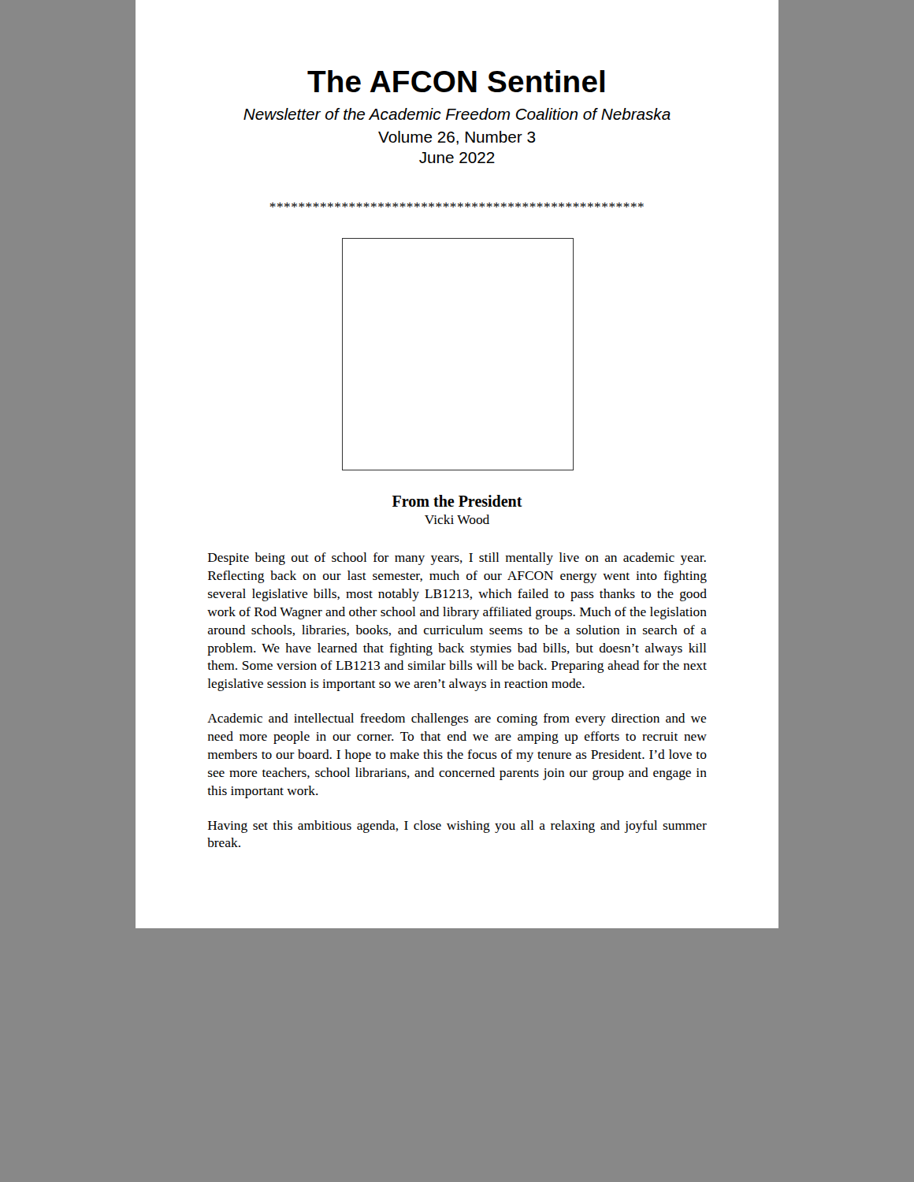The AFCON Sentinel
Newsletter of the Academic Freedom Coalition of Nebraska
Volume 26, Number 3
June 2022
****************************************************
From the President
Vicki Wood
Despite being out of school for many years, I still mentally live on an academic year. Reflecting back on our last semester, much of our AFCON energy went into fighting several legislative bills, most notably LB1213, which failed to pass thanks to the good work of Rod Wagner and other school and library affiliated groups. Much of the legislation around schools, libraries, books, and curriculum seems to be a solution in search of a problem. We have learned that fighting back stymies bad bills, but doesn’t always kill them. Some version of LB1213 and similar bills will be back. Preparing ahead for the next legislative session is important so we aren’t always in reaction mode.
Academic and intellectual freedom challenges are coming from every direction and we need more people in our corner. To that end we are amping up efforts to recruit new members to our board. I hope to make this the focus of my tenure as President. I’d love to see more teachers, school librarians, and concerned parents join our group and engage in this important work.
Having set this ambitious agenda, I close wishing you all a relaxing and joyful summer break.